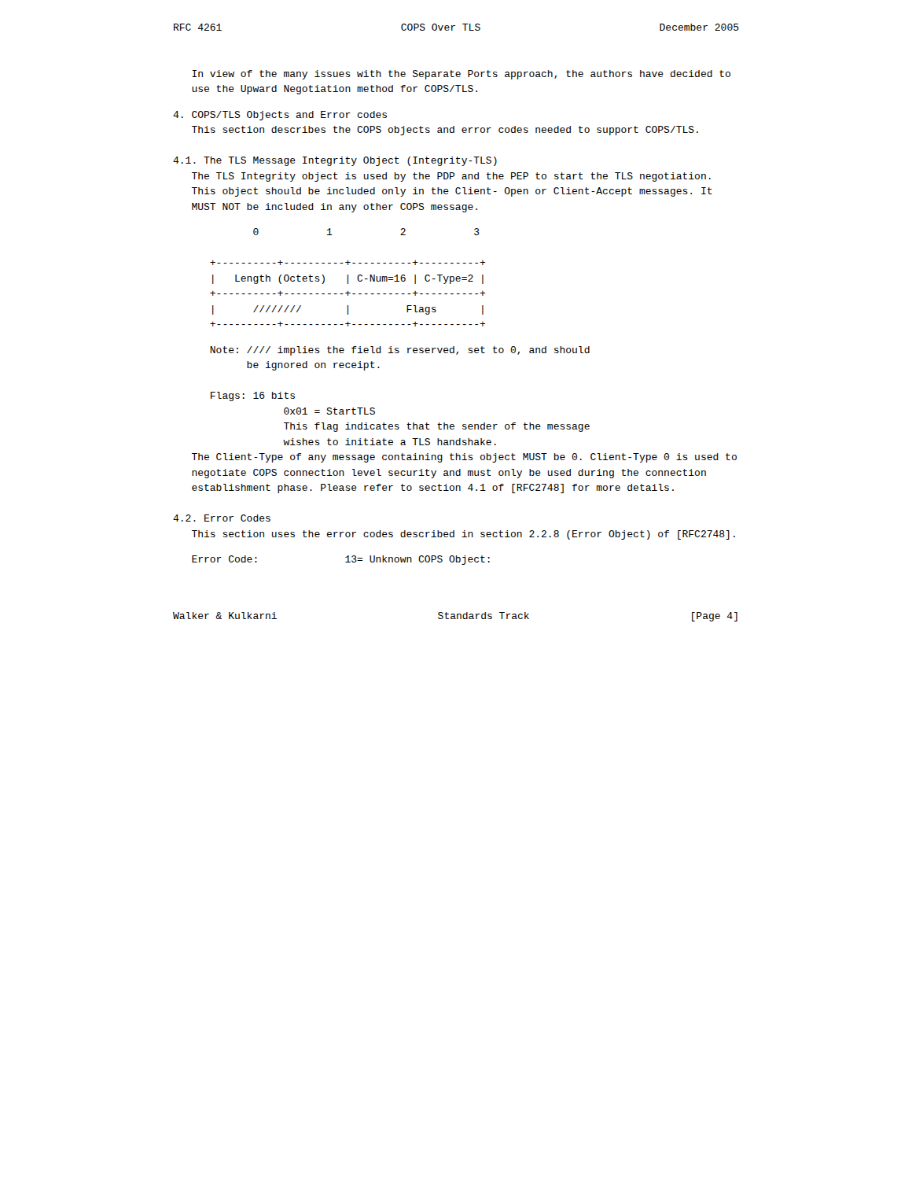RFC 4261 COPS Over TLS December 2005
In view of the many issues with the Separate Ports approach, the authors have decided to use the Upward Negotiation method for COPS/TLS.
4. COPS/TLS Objects and Error codes
This section describes the COPS objects and error codes needed to support COPS/TLS.
4.1. The TLS Message Integrity Object (Integrity-TLS)
The TLS Integrity object is used by the PDP and the PEP to start the TLS negotiation. This object should be included only in the Client- Open or Client-Accept messages. It MUST NOT be included in any other COPS message.
          0           1           2           3

   +----------+----------+----------+----------+
   |   Length (Octets)   | C-Num=16 | C-Type=2 |
   +----------+----------+----------+----------+
   |      ////////       |         Flags       |
   +----------+----------+----------+----------+
   Note: //// implies the field is reserved, set to 0, and should
         be ignored on receipt.

   Flags: 16 bits
               0x01 = StartTLS
               This flag indicates that the sender of the message
               wishes to initiate a TLS handshake.
The Client-Type of any message containing this object MUST be 0. Client-Type 0 is used to negotiate COPS connection level security and must only be used during the connection establishment phase. Please refer to section 4.1 of [RFC2748] for more details.
4.2. Error Codes
This section uses the error codes described in section 2.2.8 (Error Object) of [RFC2748].
Error Code:              13= Unknown COPS Object:
Walker & Kulkarni Standards Track [Page 4]